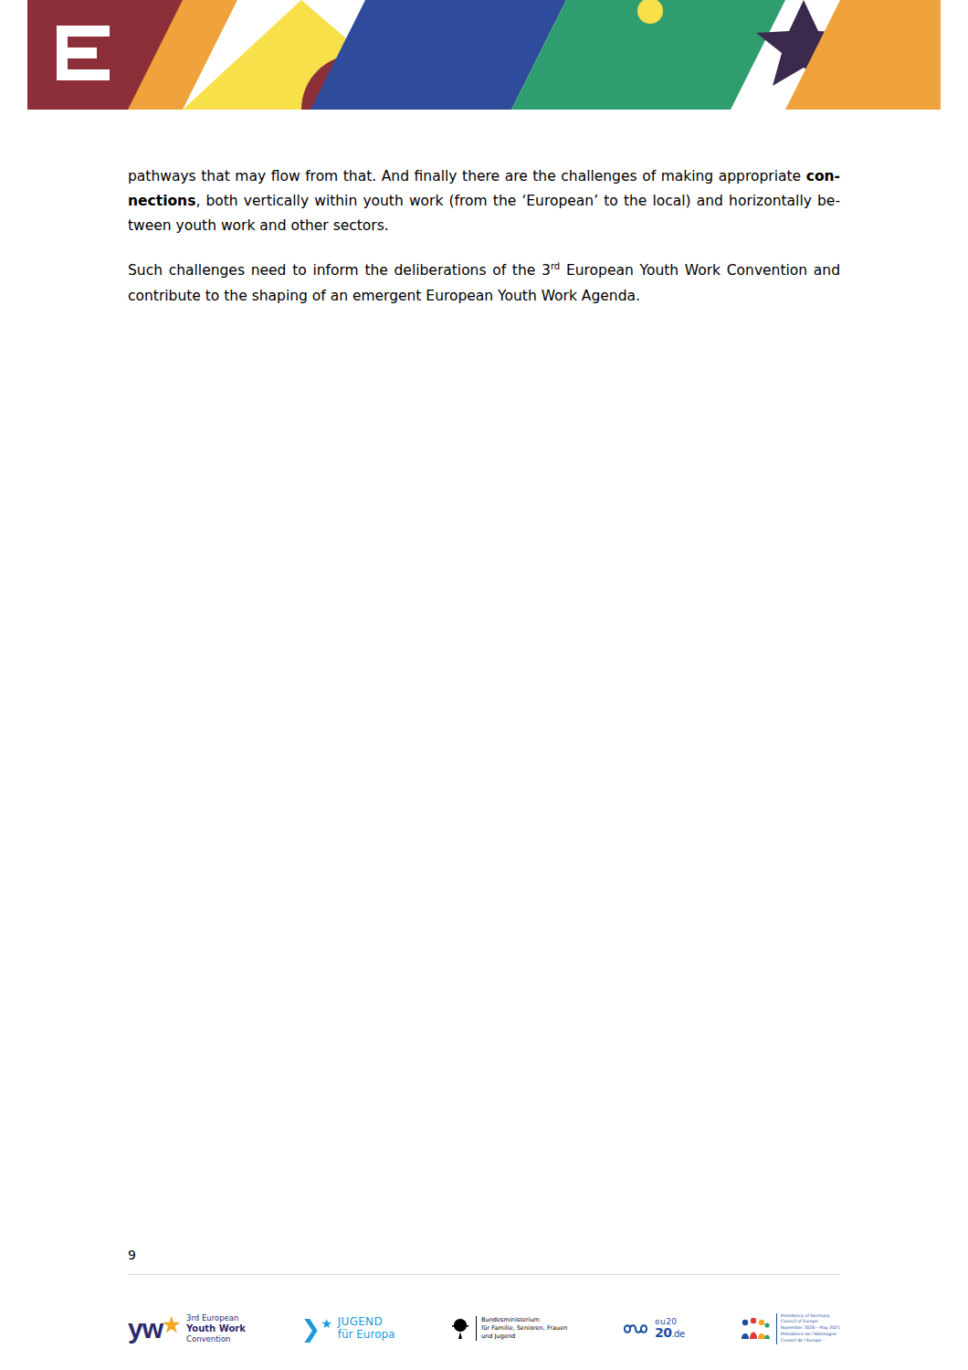pathways that may flow from that. And finally there are the challenges of making appropriate connections, both vertically within youth work (from the ‘European’ to the local) and horizontally between youth work and other sectors.
Such challenges need to inform the deliberations of the 3rd European Youth Work Convention and contribute to the shaping of an emergent European Youth Work Agenda.
9
yw★
3rd European
Youth Work
Convention
❯★
JUGEND
für Europa
Bundesministerium
für Familie, Senioren, Frauen
und Jugend
eu20
20.de
Presidency of Germany
Council of Europe
November 2020 – May 2021
Présidence de l’Allemagne
Conseil de l’Europe